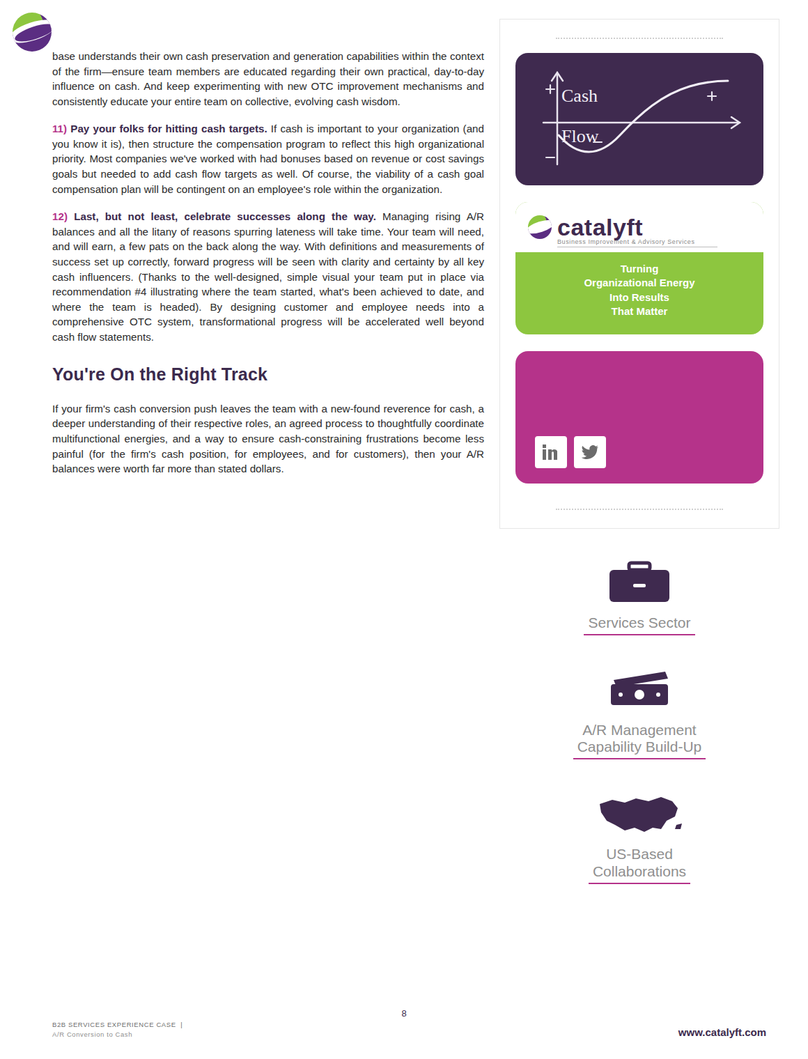base understands their own cash preservation and generation capabilities within the context of the firm—ensure team members are educated regarding their own practical, day-to-day influence on cash. And keep experimenting with new OTC improvement mechanisms and consistently educate your entire team on collective, evolving cash wisdom.
11) Pay your folks for hitting cash targets. If cash is important to your organization (and you know it is), then structure the compensation program to reflect this high organizational priority. Most companies we've worked with had bonuses based on revenue or cost savings goals but needed to add cash flow targets as well. Of course, the viability of a cash goal compensation plan will be contingent on an employee's role within the organization.
12) Last, but not least, celebrate successes along the way. Managing rising A/R balances and all the litany of reasons spurring lateness will take time. Your team will need, and will earn, a few pats on the back along the way. With definitions and measurements of success set up correctly, forward progress will be seen with clarity and certainty by all key cash influencers. (Thanks to the well-designed, simple visual your team put in place via recommendation #4 illustrating where the team started, what's been achieved to date, and where the team is headed). By designing customer and employee needs into a comprehensive OTC system, transformational progress will be accelerated well beyond cash flow statements.
You're On the Right Track
If your firm's cash conversion push leaves the team with a new-found reverence for cash, a deeper understanding of their respective roles, an agreed process to thoughtfully coordinate multifunctional energies, and a way to ensure cash-constraining frustrations become less painful (for the firm's cash position, for employees, and for customers), then your A/R balances were worth far more than stated dollars.
Cash Flow
catalyft
Business Improvement & Advisory Services
Turning
Organizational Energy
Into Results
That Matter
Services Sector
A/R Management
Capability Build-Up
US-Based
Collaborations
8
B2B SERVICES EXPERIENCE CASE |
A/R Conversion to Cash
www.catalyft.com